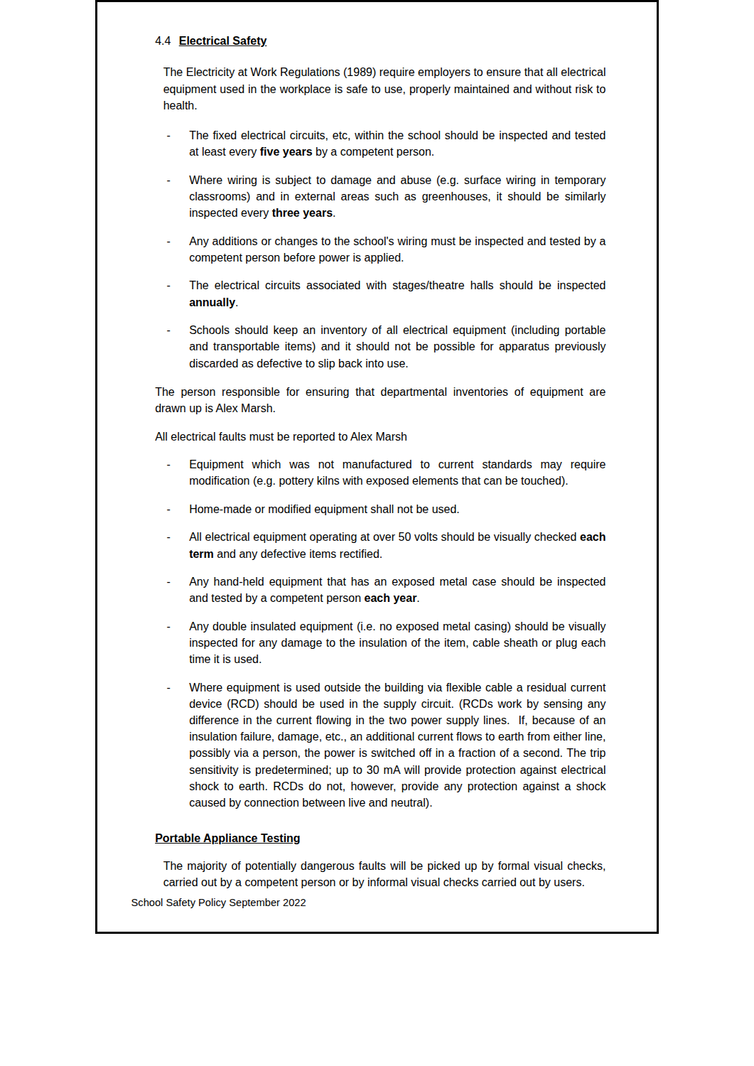4.4 Electrical Safety
The Electricity at Work Regulations (1989) require employers to ensure that all electrical equipment used in the workplace is safe to use, properly maintained and without risk to health.
The fixed electrical circuits, etc, within the school should be inspected and tested at least every five years by a competent person.
Where wiring is subject to damage and abuse (e.g. surface wiring in temporary classrooms) and in external areas such as greenhouses, it should be similarly inspected every three years.
Any additions or changes to the school's wiring must be inspected and tested by a competent person before power is applied.
The electrical circuits associated with stages/theatre halls should be inspected annually.
Schools should keep an inventory of all electrical equipment (including portable and transportable items) and it should not be possible for apparatus previously discarded as defective to slip back into use.
The person responsible for ensuring that departmental inventories of equipment are drawn up is Alex Marsh.
All electrical faults must be reported to Alex Marsh
Equipment which was not manufactured to current standards may require modification (e.g. pottery kilns with exposed elements that can be touched).
Home-made or modified equipment shall not be used.
All electrical equipment operating at over 50 volts should be visually checked each term and any defective items rectified.
Any hand-held equipment that has an exposed metal case should be inspected and tested by a competent person each year.
Any double insulated equipment (i.e. no exposed metal casing) should be visually inspected for any damage to the insulation of the item, cable sheath or plug each time it is used.
Where equipment is used outside the building via flexible cable a residual current device (RCD) should be used in the supply circuit. (RCDs work by sensing any difference in the current flowing in the two power supply lines. If, because of an insulation failure, damage, etc., an additional current flows to earth from either line, possibly via a person, the power is switched off in a fraction of a second. The trip sensitivity is predetermined; up to 30 mA will provide protection against electrical shock to earth. RCDs do not, however, provide any protection against a shock caused by connection between live and neutral).
Portable Appliance Testing
The majority of potentially dangerous faults will be picked up by formal visual checks, carried out by a competent person or by informal visual checks carried out by users.
School Safety Policy September 2022